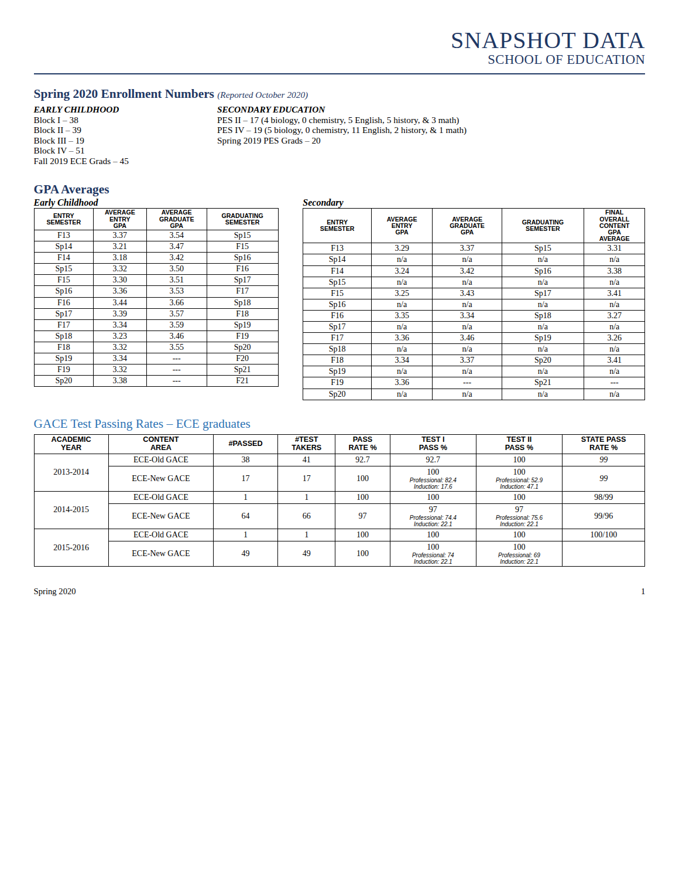SNAPSHOT DATA
SCHOOL OF EDUCATION
Spring 2020 Enrollment Numbers (Reported October 2020)
| EARLY CHILDHOOD | SECONDARY EDUCATION |
| Block I – 38 | PES II – 17 (4 biology, 0 chemistry, 5 English, 5 history, & 3 math) |
| Block II – 39 | PES IV – 19 (5 biology, 0 chemistry, 11 English, 2 history, & 1 math) |
| Block III – 19 | Spring 2019 PES Grads – 20 |
| Block IV – 51 | |
| Fall 2019 ECE Grads – 45 | |
GPA Averages
| Early Childhood | | Secondary |
| / ENTRY SEMESTER / AVERAGE ENTRY GPA / AVERAGE GRADUATE GPA / GRADUATING SEMESTER / / --- / --- / --- / --- / / F13 / 3.37 / 3.54 / Sp15 / / Sp14 / 3.21 / 3.47 / F15 / / F14 / 3.18 / 3.42 / Sp16 / / Sp15 / 3.32 / 3.50 / F16 / / F15 / 3.30 / 3.51 / Sp17 / / Sp16 / 3.36 / 3.53 / F17 / / F16 / 3.44 / 3.66 / Sp18 / / Sp17 / 3.39 / 3.57 / F18 / / F17 / 3.34 / 3.59 / Sp19 / / Sp18 / 3.23 / 3.46 / F19 / / F18 / 3.32 / 3.55 / Sp20 / / Sp19 / 3.34 / --- / F20 / / F19 / 3.32 / --- / Sp21 / / Sp20 / 3.38 / --- / F21 / | | / ENTRY SEMESTER / AVERAGE ENTRY GPA / AVERAGE GRADUATE GPA / GRADUATING SEMESTER / FINAL OVERALL CONTENT GPA AVERAGE / / --- / --- / --- / --- / --- / / F13 / 3.29 / 3.37 / Sp15 / 3.31 / / Sp14 / n/a / n/a / n/a / n/a / / F14 / 3.24 / 3.42 / Sp16 / 3.38 / / Sp15 / n/a / n/a / n/a / n/a / / F15 / 3.25 / 3.43 / Sp17 / 3.41 / / Sp16 / n/a / n/a / n/a / n/a / / F16 / 3.35 / 3.34 / Sp18 / 3.27 / / Sp17 / n/a / n/a / n/a / n/a / / F17 / 3.36 / 3.46 / Sp19 / 3.26 / / Sp18 / n/a / n/a / n/a / n/a / / F18 / 3.34 / 3.37 / Sp20 / 3.41 / / Sp19 / n/a / n/a / n/a / n/a / / F19 / 3.36 / --- / Sp21 / --- / / Sp20 / n/a / n/a / n/a / n/a / |
GACE Test Passing Rates – ECE graduates
| ACADEMIC YEAR | CONTENT AREA | #PASSED | #TEST TAKERS | PASS RATE % | TEST I PASS % | TEST II PASS % | STATE PASS RATE % |
| --- | --- | --- | --- | --- | --- | --- | --- |
| 2013-2014 | ECE-Old GACE | 38 | 41 | 92.7 | 92.7 | 100 | 99 |
| ECE-New GACE | 17 | 17 | 100 | 100 Professional: 82.4 Induction: 17.6 | 100 Professional: 52.9 Induction: 47.1 | 99 |
| 2014-2015 | ECE-Old GACE | 1 | 1 | 100 | 100 | 100 | 98/99 |
| ECE-New GACE | 64 | 66 | 97 | 97 Professional: 74.4 Induction: 22.1 | 97 Professional: 75.6 Induction: 22.1 | 99/96 |
| 2015-2016 | ECE-Old GACE | 1 | 1 | 100 | 100 | 100 | 100/100 |
| ECE-New GACE | 49 | 49 | 100 | 100 Professional: 74 Induction: 22.1 | 100 Professional: 69 Induction: 22.1 | |
Spring 2020 1